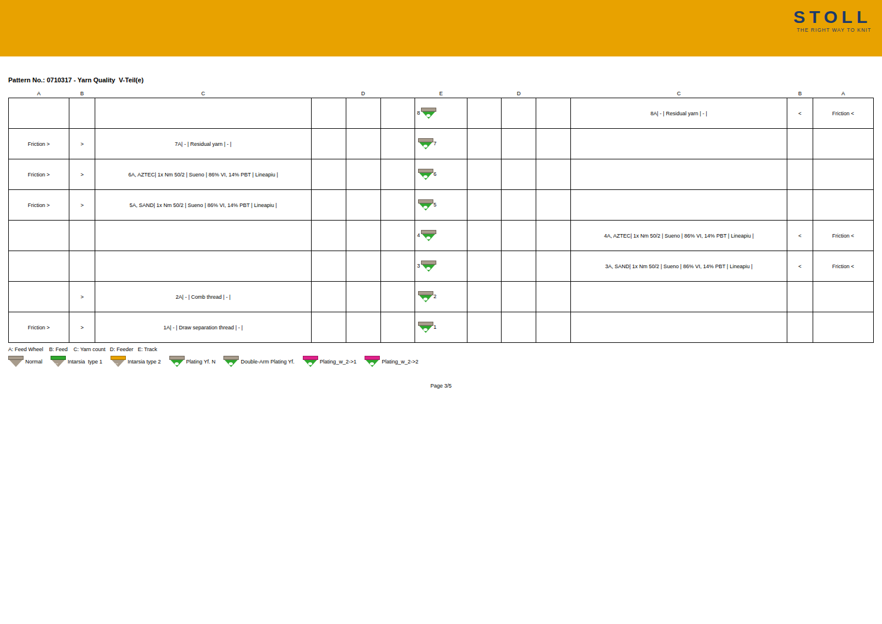STOLL
THE RIGHT WAY TO KNIT
Pattern No.: 0710317 - Yarn Quality V-Teil(e)
| A | B | C | D | E | D | C | B | A |
| --- | --- | --- | --- | --- | --- | --- | --- | --- |
| | | | | | | 8 | | | | 8A/ - / Residual yarn / - / | < | Friction < |
| Friction > | > | 7A/ - / Residual yarn / - / | | | | 7 | | | | | | |
| Friction > | > | 6A, AZTEC/ 1x Nm 50/2 / Sueno / 86% VI, 14% PBT / Lineapiu / | | | | 6 | | | | | | |
| Friction > | > | 5A, SAND/ 1x Nm 50/2 / Sueno / 86% VI, 14% PBT / Lineapiu / | | | | 5 | | | | | | |
| | | | | | | 4 | | | | 4A, AZTEC/ 1x Nm 50/2 / Sueno / 86% VI, 14% PBT / Lineapiu / | < | Friction < |
| | | | | | | 3 | | | | 3A, SAND/ 1x Nm 50/2 / Sueno / 86% VI, 14% PBT / Lineapiu / | < | Friction < |
| | > | 2A/ - / Comb thread / - / | | | | 2 | | | | | | |
| Friction > | > | 1A/ - / Draw separation thread / - / | | | | 1 | | | | | | |
A: Feed Wheel B: Feed C: Yarn count D: Feeder E: Track
Normal
↔ Intarsia type 1
↔ Intarsia type 2
Plating Yf. N
Double-Arm Plating Yf.
Plating_w_2->1
Plating_w_2->2
Page 3/5